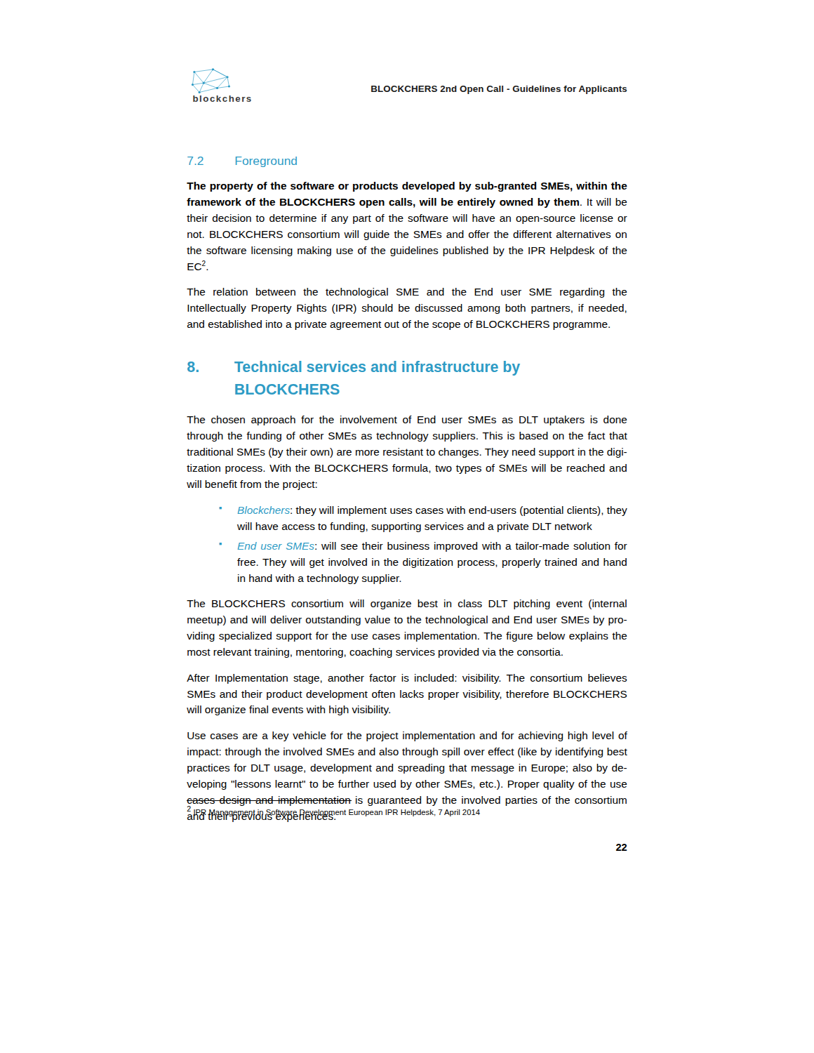blockchers
BLOCKCHERS 2nd Open Call - Guidelines for Applicants
7.2 Foreground
The property of the software or products developed by sub-granted SMEs, within the framework of the BLOCKCHERS open calls, will be entirely owned by them. It will be their decision to determine if any part of the software will have an open-source license or not. BLOCKCHERS consortium will guide the SMEs and offer the different alternatives on the software licensing making use of the guidelines published by the IPR Helpdesk of the EC2.
The relation between the technological SME and the End user SME regarding the Intellectually Property Rights (IPR) should be discussed among both partners, if needed, and established into a private agreement out of the scope of BLOCKCHERS programme.
8. Technical services and infrastructure by BLOCKCHERS
The chosen approach for the involvement of End user SMEs as DLT uptakers is done through the funding of other SMEs as technology suppliers. This is based on the fact that traditional SMEs (by their own) are more resistant to changes. They need support in the digitization process. With the BLOCKCHERS formula, two types of SMEs will be reached and will benefit from the project:
Blockchers: they will implement uses cases with end-users (potential clients), they will have access to funding, supporting services and a private DLT network
End user SMEs: will see their business improved with a tailor-made solution for free. They will get involved in the digitization process, properly trained and hand in hand with a technology supplier.
The BLOCKCHERS consortium will organize best in class DLT pitching event (internal meetup) and will deliver outstanding value to the technological and End user SMEs by providing specialized support for the use cases implementation. The figure below explains the most relevant training, mentoring, coaching services provided via the consortia.
After Implementation stage, another factor is included: visibility. The consortium believes SMEs and their product development often lacks proper visibility, therefore BLOCKCHERS will organize final events with high visibility.
Use cases are a key vehicle for the project implementation and for achieving high level of impact: through the involved SMEs and also through spill over effect (like by identifying best practices for DLT usage, development and spreading that message in Europe; also by developing "lessons learnt" to be further used by other SMEs, etc.). Proper quality of the use cases design and implementation is guaranteed by the involved parties of the consortium and their previous experiences.
2 IPR Management in Software Development European IPR Helpdesk, 7 April 2014
22